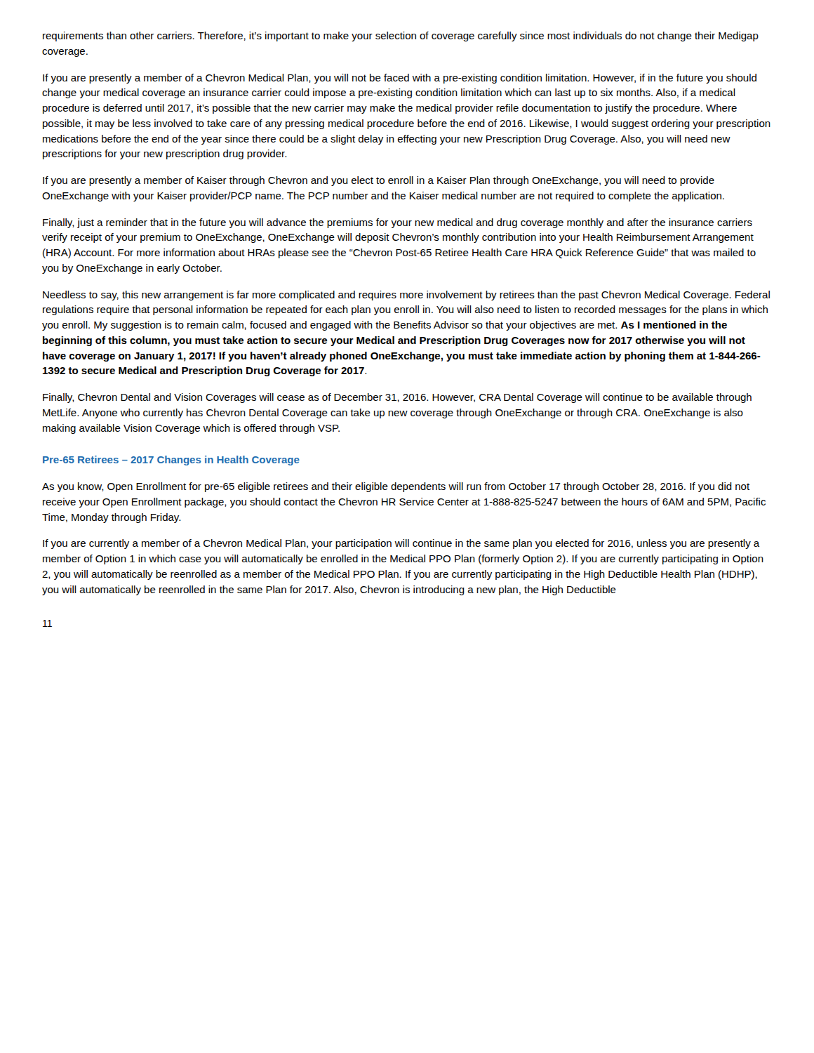requirements than other carriers. Therefore, it’s important to make your selection of coverage carefully since most individuals do not change their Medigap coverage.
If you are presently a member of a Chevron Medical Plan, you will not be faced with a pre-existing condition limitation. However, if in the future you should change your medical coverage an insurance carrier could impose a pre-existing condition limitation which can last up to six months. Also, if a medical procedure is deferred until 2017, it’s possible that the new carrier may make the medical provider refile documentation to justify the procedure. Where possible, it may be less involved to take care of any pressing medical procedure before the end of 2016. Likewise, I would suggest ordering your prescription medications before the end of the year since there could be a slight delay in effecting your new Prescription Drug Coverage. Also, you will need new prescriptions for your new prescription drug provider.
If you are presently a member of Kaiser through Chevron and you elect to enroll in a Kaiser Plan through OneExchange, you will need to provide OneExchange with your Kaiser provider/PCP name. The PCP number and the Kaiser medical number are not required to complete the application.
Finally, just a reminder that in the future you will advance the premiums for your new medical and drug coverage monthly and after the insurance carriers verify receipt of your premium to OneExchange, OneExchange will deposit Chevron’s monthly contribution into your Health Reimbursement Arrangement (HRA) Account. For more information about HRAs please see the “Chevron Post-65 Retiree Health Care HRA Quick Reference Guide” that was mailed to you by OneExchange in early October.
Needless to say, this new arrangement is far more complicated and requires more involvement by retirees than the past Chevron Medical Coverage. Federal regulations require that personal information be repeated for each plan you enroll in. You will also need to listen to recorded messages for the plans in which you enroll. My suggestion is to remain calm, focused and engaged with the Benefits Advisor so that your objectives are met. As I mentioned in the beginning of this column, you must take action to secure your Medical and Prescription Drug Coverages now for 2017 otherwise you will not have coverage on January 1, 2017! If you haven’t already phoned OneExchange, you must take immediate action by phoning them at 1-844-266-1392 to secure Medical and Prescription Drug Coverage for 2017.
Finally, Chevron Dental and Vision Coverages will cease as of December 31, 2016. However, CRA Dental Coverage will continue to be available through MetLife. Anyone who currently has Chevron Dental Coverage can take up new coverage through OneExchange or through CRA. OneExchange is also making available Vision Coverage which is offered through VSP.
Pre-65 Retirees – 2017 Changes in Health Coverage
As you know, Open Enrollment for pre-65 eligible retirees and their eligible dependents will run from October 17 through October 28, 2016. If you did not receive your Open Enrollment package, you should contact the Chevron HR Service Center at 1-888-825-5247 between the hours of 6AM and 5PM, Pacific Time, Monday through Friday.
If you are currently a member of a Chevron Medical Plan, your participation will continue in the same plan you elected for 2016, unless you are presently a member of Option 1 in which case you will automatically be enrolled in the Medical PPO Plan (formerly Option 2). If you are currently participating in Option 2, you will automatically be reenrolled as a member of the Medical PPO Plan. If you are currently participating in the High Deductible Health Plan (HDHP), you will automatically be reenrolled in the same Plan for 2017. Also, Chevron is introducing a new plan, the High Deductible
11